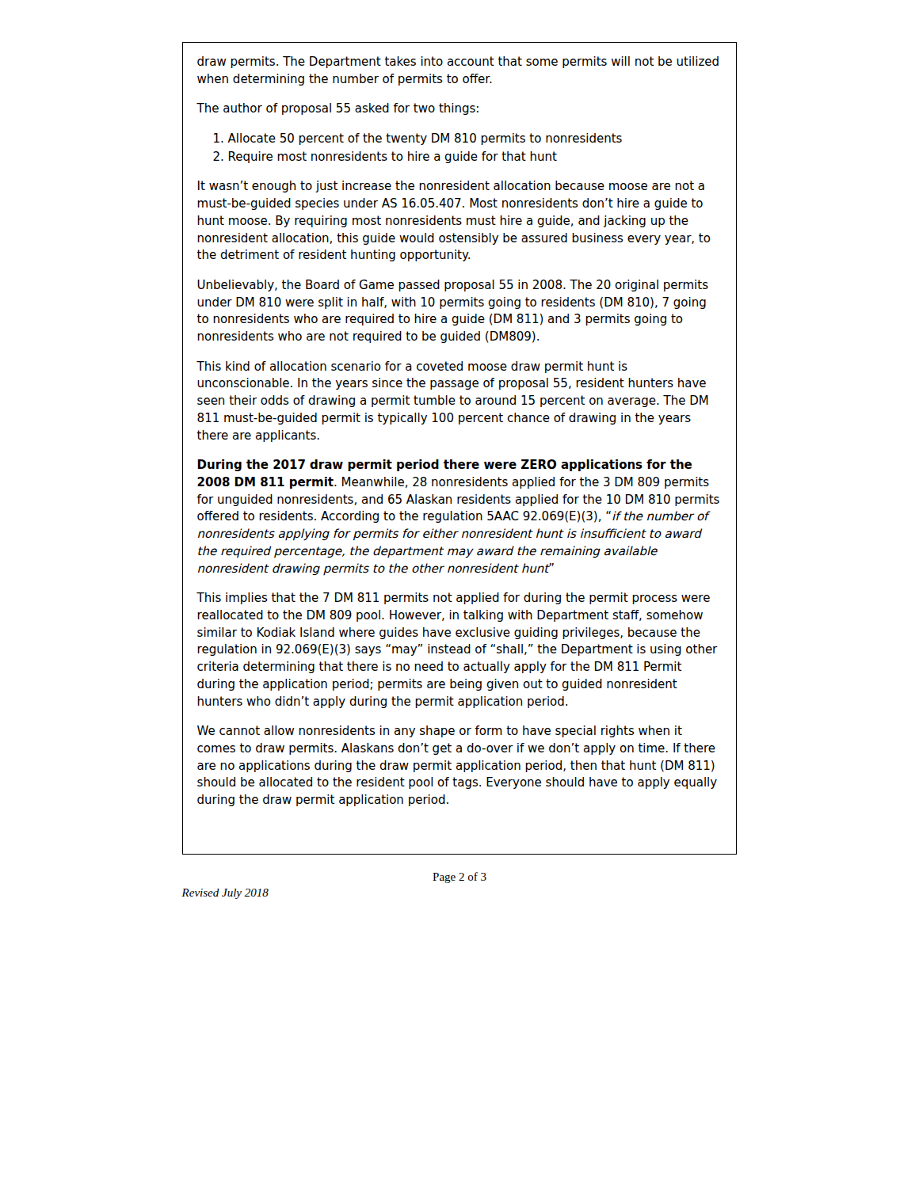draw permits. The Department takes into account that some permits will not be utilized when determining the number of permits to offer.
The author of proposal 55 asked for two things:
Allocate 50 percent of the twenty DM 810 permits to nonresidents
Require most nonresidents to hire a guide for that hunt
It wasn’t enough to just increase the nonresident allocation because moose are not a must-be-guided species under AS 16.05.407. Most nonresidents don’t hire a guide to hunt moose. By requiring most nonresidents must hire a guide, and jacking up the nonresident allocation, this guide would ostensibly be assured business every year, to the detriment of resident hunting opportunity.
Unbelievably, the Board of Game passed proposal 55 in 2008. The 20 original permits under DM 810 were split in half, with 10 permits going to residents (DM 810), 7 going to nonresidents who are required to hire a guide (DM 811) and 3 permits going to nonresidents who are not required to be guided (DM809).
This kind of allocation scenario for a coveted moose draw permit hunt is unconscionable. In the years since the passage of proposal 55, resident hunters have seen their odds of drawing a permit tumble to around 15 percent on average. The DM 811 must-be-guided permit is typically 100 percent chance of drawing in the years there are applicants.
During the 2017 draw permit period there were ZERO applications for the 2008 DM 811 permit. Meanwhile, 28 nonresidents applied for the 3 DM 809 permits for unguided nonresidents, and 65 Alaskan residents applied for the 10 DM 810 permits offered to residents. According to the regulation 5AAC 92.069(E)(3), “if the number of nonresidents applying for permits for either nonresident hunt is insufficient to award the required percentage, the department may award the remaining available nonresident drawing permits to the other nonresident hunt”
This implies that the 7 DM 811 permits not applied for during the permit process were reallocated to the DM 809 pool. However, in talking with Department staff, somehow similar to Kodiak Island where guides have exclusive guiding privileges, because the regulation in 92.069(E)(3) says “may” instead of “shall,” the Department is using other criteria determining that there is no need to actually apply for the DM 811 Permit during the application period; permits are being given out to guided nonresident hunters who didn’t apply during the permit application period.
We cannot allow nonresidents in any shape or form to have special rights when it comes to draw permits. Alaskans don’t get a do-over if we don’t apply on time. If there are no applications during the draw permit application period, then that hunt (DM 811) should be allocated to the resident pool of tags. Everyone should have to apply equally during the draw permit application period.
Page 2 of 3
Revised July 2018